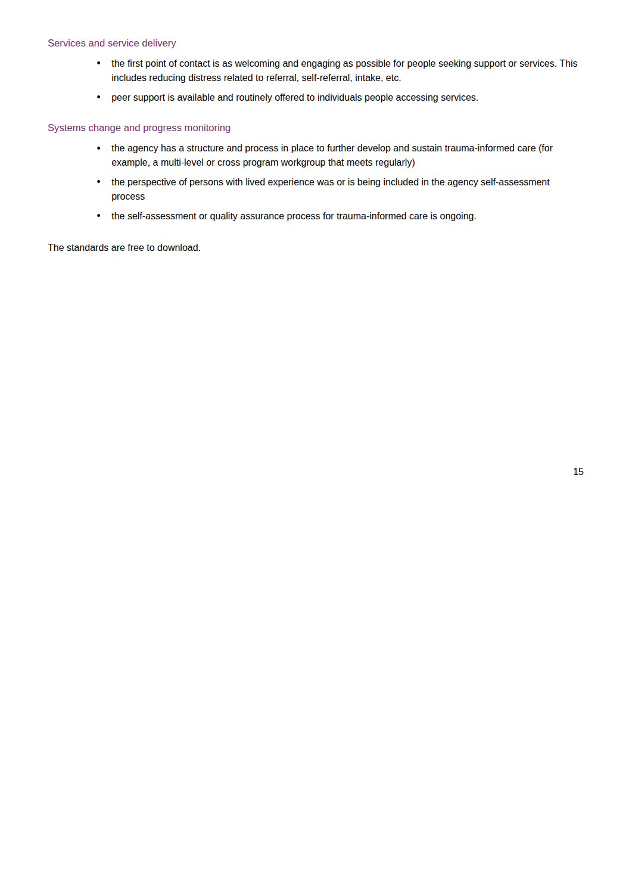Services and service delivery
the first point of contact is as welcoming and engaging as possible for people seeking support or services. This includes reducing distress related to referral, self-referral, intake, etc.
peer support is available and routinely offered to individuals people accessing services.
Systems change and progress monitoring
the agency has a structure and process in place to further develop and sustain trauma-informed care (for example, a multi-level or cross program workgroup that meets regularly)
the perspective of persons with lived experience was or is being included in the agency self-assessment process
the self-assessment or quality assurance process for trauma-informed care is ongoing.
The standards are free to download.
15